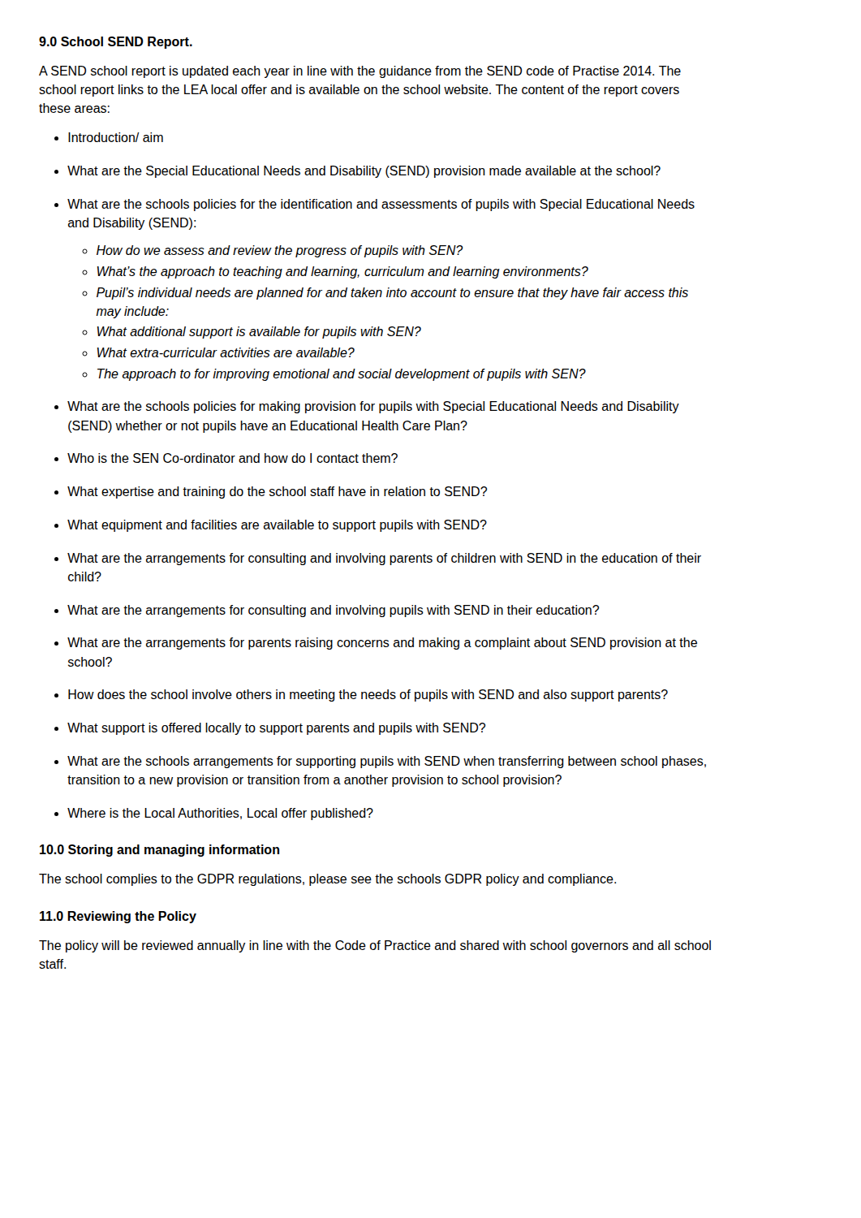9.0 School SEND Report.
A SEND school report is updated each year in line with the guidance from the SEND code of Practise 2014. The school report links to the LEA local offer and is available on the school website. The content of the report covers these areas:
Introduction/ aim
What are the Special Educational Needs and Disability (SEND) provision made available at the school?
What are the schools policies for the identification and assessments of pupils with Special Educational Needs and Disability (SEND):
How do we assess and review the progress of pupils with SEN?
What’s the approach to teaching and learning, curriculum and learning environments?
Pupil’s individual needs are planned for and taken into account to ensure that they have fair access this may include:
What additional support is available for pupils with SEN?
What extra-curricular activities are available?
The approach to for improving emotional and social development of pupils with SEN?
What are the schools policies for making provision for pupils with Special Educational Needs and Disability (SEND) whether or not pupils have an Educational Health Care Plan?
Who is the SEN Co-ordinator and how do I contact them?
What expertise and training do the school staff have in relation to SEND?
What equipment and facilities are available to support pupils with SEND?
What are the arrangements for consulting and involving parents of children with SEND in the education of their child?
What are the arrangements for consulting and involving pupils with SEND in their education?
What are the arrangements for parents raising concerns and making a complaint about SEND provision at the school?
How does the school involve others in meeting the needs of pupils with SEND and also support parents?
What support is offered locally to support parents and pupils with SEND?
What are the schools arrangements for supporting pupils with SEND when transferring between school phases, transition to a new provision or transition from a another provision to school provision?
Where is the Local Authorities, Local offer published?
10.0 Storing and managing information
The school complies to the GDPR regulations, please see the schools GDPR policy and compliance.
11.0 Reviewing the Policy
The policy will be reviewed annually in line with the Code of Practice and shared with school governors and all school staff.